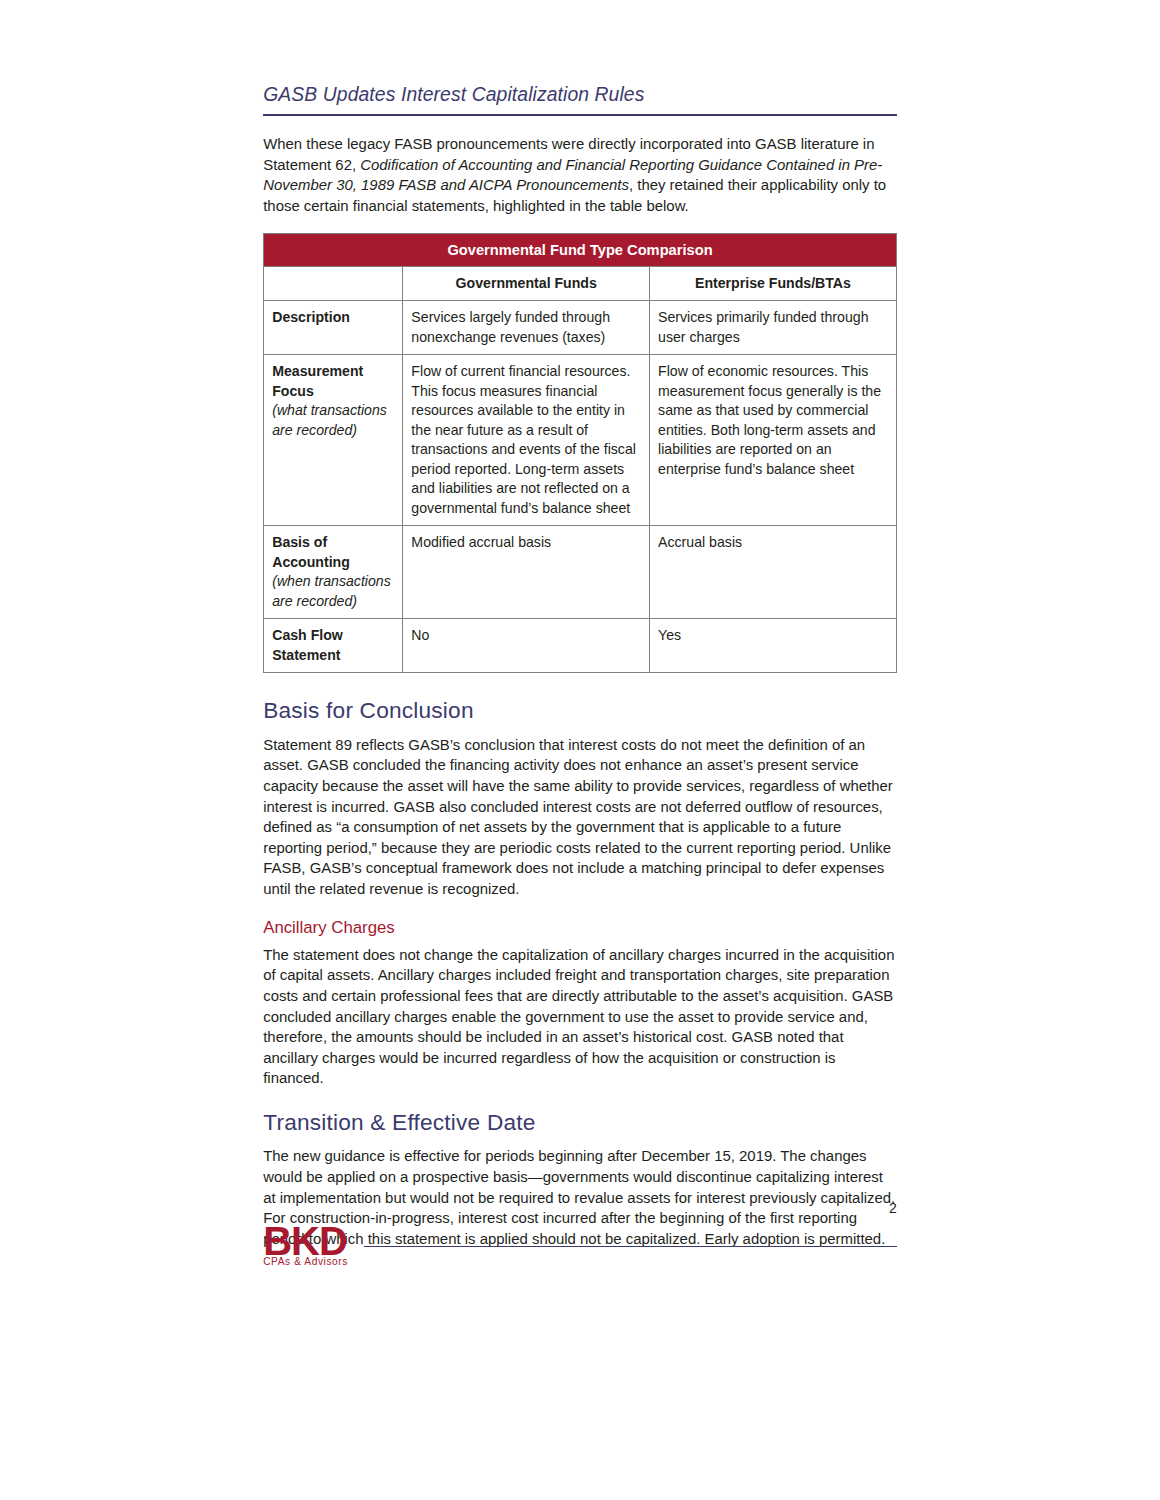GASB Updates Interest Capitalization Rules
When these legacy FASB pronouncements were directly incorporated into GASB literature in Statement 62, Codification of Accounting and Financial Reporting Guidance Contained in Pre-November 30, 1989 FASB and AICPA Pronouncements, they retained their applicability only to those certain financial statements, highlighted in the table below.
Governmental Fund Type Comparison
| | Governmental Funds | Enterprise Funds/BTAs |
| --- | --- | --- |
| Description | Services largely funded through nonexchange revenues (taxes) | Services primarily funded through user charges |
| Measurement Focus (what transactions are recorded) | Flow of current financial resources. This focus measures financial resources available to the entity in the near future as a result of transactions and events of the fiscal period reported. Long-term assets and liabilities are not reflected on a governmental fund’s balance sheet | Flow of economic resources. This measurement focus generally is the same as that used by commercial entities. Both long-term assets and liabilities are reported on an enterprise fund’s balance sheet |
| Basis of Accounting (when transactions are recorded) | Modified accrual basis | Accrual basis |
| Cash Flow Statement | No | Yes |
Basis for Conclusion
Statement 89 reflects GASB’s conclusion that interest costs do not meet the definition of an asset. GASB concluded the financing activity does not enhance an asset’s present service capacity because the asset will have the same ability to provide services, regardless of whether interest is incurred. GASB also concluded interest costs are not deferred outflow of resources, defined as “a consumption of net assets by the government that is applicable to a future reporting period,” because they are periodic costs related to the current reporting period. Unlike FASB, GASB’s conceptual framework does not include a matching principal to defer expenses until the related revenue is recognized.
Ancillary Charges
The statement does not change the capitalization of ancillary charges incurred in the acquisition of capital assets. Ancillary charges included freight and transportation charges, site preparation costs and certain professional fees that are directly attributable to the asset’s acquisition. GASB concluded ancillary charges enable the government to use the asset to provide service and, therefore, the amounts should be included in an asset’s historical cost. GASB noted that ancillary charges would be incurred regardless of how the acquisition or construction is financed.
Transition & Effective Date
The new guidance is effective for periods beginning after December 15, 2019. The changes would be applied on a prospective basis—governments would discontinue capitalizing interest at implementation but would not be required to revalue assets for interest previously capitalized. For construction-in-progress, interest cost incurred after the beginning of the first reporting period to which this statement is applied should not be capitalized. Early adoption is permitted.
2
BKD CPAs & Advisors